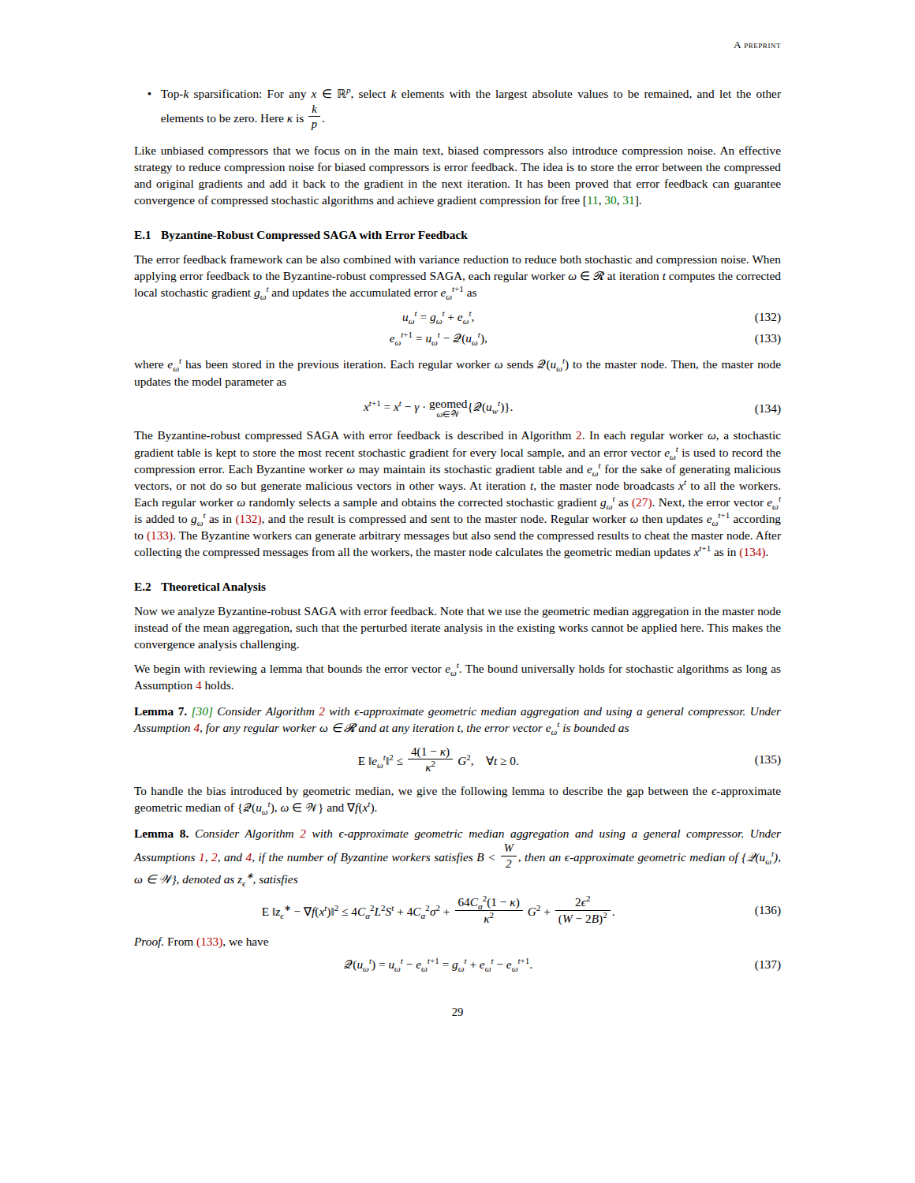A preprint
Top-k sparsification: For any x ∈ ℝp, select k elements with the largest absolute values to be remained, and let the other elements to be zero. Here κ is kp.
Like unbiased compressors that we focus on in the main text, biased compressors also introduce compression noise. An effective strategy to reduce compression noise for biased compressors is error feedback. The idea is to store the error between the compressed and original gradients and add it back to the gradient in the next iteration. It has been proved that error feedback can guarantee convergence of compressed stochastic algorithms and achieve gradient compression for free [11, 30, 31].
E.1 Byzantine-Robust Compressed SAGA with Error Feedback
The error feedback framework can be also combined with variance reduction to reduce both stochastic and compression noise. When applying error feedback to the Byzantine-robust compressed SAGA, each regular worker ω ∈ 𝓡 at iteration t computes the corrected local stochastic gradient gωt and updates the accumulated error eωt+1 as
uωt = gωt + eωt,
(132)
eωt+1 = uωt − 𝒬(uωt),
(133)
where eωt has been stored in the previous iteration. Each regular worker ω sends 𝒬(uωt) to the master node. Then, the master node updates the model parameter as
xt+1 = xt − γ · geomed ω∈𝒲{𝒬(uwt)}.
(134)
The Byzantine-robust compressed SAGA with error feedback is described in Algorithm 2. In each regular worker ω, a stochastic gradient table is kept to store the most recent stochastic gradient for every local sample, and an error vector eωt is used to record the compression error. Each Byzantine worker ω may maintain its stochastic gradient table and eωt for the sake of generating malicious vectors, or not do so but generate malicious vectors in other ways. At iteration t, the master node broadcasts xt to all the workers. Each regular worker ω randomly selects a sample and obtains the corrected stochastic gradient gωt as (27). Next, the error vector eωt is added to gωt as in (132), and the result is compressed and sent to the master node. Regular worker ω then updates eωt+1 according to (133). The Byzantine workers can generate arbitrary messages but also send the compressed results to cheat the master node. After collecting the compressed messages from all the workers, the master node calculates the geometric median updates xt+1 as in (134).
E.2 Theoretical Analysis
Now we analyze Byzantine-robust SAGA with error feedback. Note that we use the geometric median aggregation in the master node instead of the mean aggregation, such that the perturbed iterate analysis in the existing works cannot be applied here. This makes the convergence analysis challenging.
We begin with reviewing a lemma that bounds the error vector eωt. The bound universally holds for stochastic algorithms as long as Assumption 4 holds.
Lemma 7. [30] Consider Algorithm 2 with ϵ-approximate geometric median aggregation and using a general compressor. Under Assumption 4, for any regular worker ω ∈ 𝓡 and at any iteration t, the error vector eωt is bounded as
E ‖eωt‖2 ≤ 4(1 − κ) κ2 G2, ∀t ≥ 0.
(135)
To handle the bias introduced by geometric median, we give the following lemma to describe the gap between the ϵ-approximate geometric median of {𝒬(uωt), ω ∈ 𝒲} and ∇f(xt).
Lemma 8. Consider Algorithm 2 with ϵ-approximate geometric median aggregation and using a general compressor. Under Assumptions 1, 2, and 4, if the number of Byzantine workers satisfies B < W 2, then an ϵ-approximate geometric median of {𝒬(uωt), ω ∈ 𝒲}, denoted as zϵ∗, satisfies
E ‖zϵ∗ − ∇f(xt)‖2 ≤ 4Cα2L2St + 4Cα2σ2 + 64Cα2(1 − κ) κ2 G2 + 2ϵ2(W − 2B)2.
(136)
Proof. From (133), we have
𝒬(uωt) = uωt − eωt+1 = gωt + eωt − eωt+1.
(137)
29